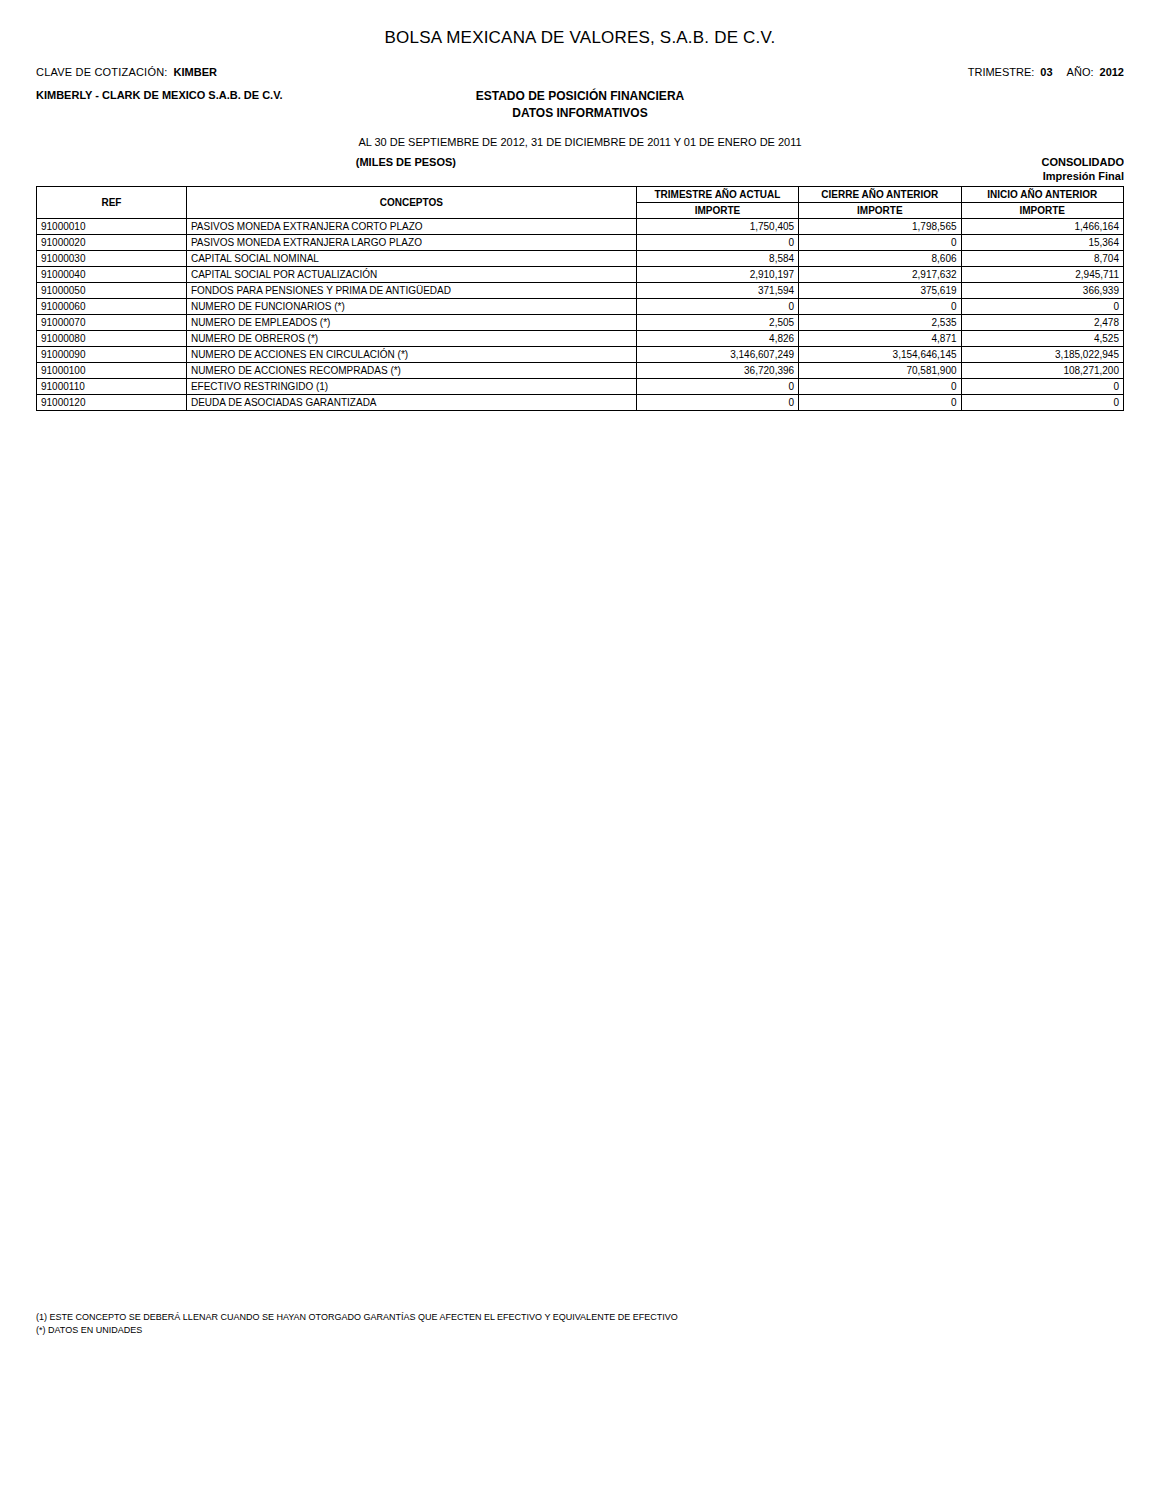BOLSA MEXICANA DE VALORES, S.A.B. DE C.V.
CLAVE DE COTIZACIÓN: KIMBER
TRIMESTRE:03 AÑO:2012
KIMBERLY - CLARK DE MEXICO S.A.B. DE C.V.
ESTADO DE POSICIÓN FINANCIERA
DATOS INFORMATIVOS
AL 30 DE SEPTIEMBRE DE 2012, 31 DE DICIEMBRE DE 2011 Y 01 DE ENERO DE 2011
(MILES DE PESOS)
CONSOLIDADO
Impresión Final
| REF | CONCEPTOS | TRIMESTRE AÑO ACTUAL | CIERRE AÑO ANTERIOR | INICIO AÑO ANTERIOR |
| --- | --- | --- | --- | --- |
| IMPORTE | IMPORTE | IMPORTE |
| 91000010 | PASIVOS MONEDA EXTRANJERA CORTO PLAZO | 1,750,405 | 1,798,565 | 1,466,164 |
| 91000020 | PASIVOS MONEDA EXTRANJERA LARGO PLAZO | 0 | 0 | 15,364 |
| 91000030 | CAPITAL SOCIAL NOMINAL | 8,584 | 8,606 | 8,704 |
| 91000040 | CAPITAL SOCIAL POR ACTUALIZACIÓN | 2,910,197 | 2,917,632 | 2,945,711 |
| 91000050 | FONDOS PARA PENSIONES Y PRIMA DE ANTIGÜEDAD | 371,594 | 375,619 | 366,939 |
| 91000060 | NUMERO DE FUNCIONARIOS (*) | 0 | 0 | 0 |
| 91000070 | NUMERO DE EMPLEADOS (*) | 2,505 | 2,535 | 2,478 |
| 91000080 | NUMERO DE OBREROS (*) | 4,826 | 4,871 | 4,525 |
| 91000090 | NUMERO DE ACCIONES EN CIRCULACIÓN (*) | 3,146,607,249 | 3,154,646,145 | 3,185,022,945 |
| 91000100 | NUMERO DE ACCIONES RECOMPRADAS (*) | 36,720,396 | 70,581,900 | 108,271,200 |
| 91000110 | EFECTIVO RESTRINGIDO (1) | 0 | 0 | 0 |
| 91000120 | DEUDA DE ASOCIADAS GARANTIZADA | 0 | 0 | 0 |
(1) ESTE CONCEPTO SE DEBERÁ LLENAR CUANDO SE HAYAN OTORGADO GARANTÍAS QUE AFECTEN EL EFECTIVO Y EQUIVALENTE DE EFECTIVO
(*) DATOS EN UNIDADES